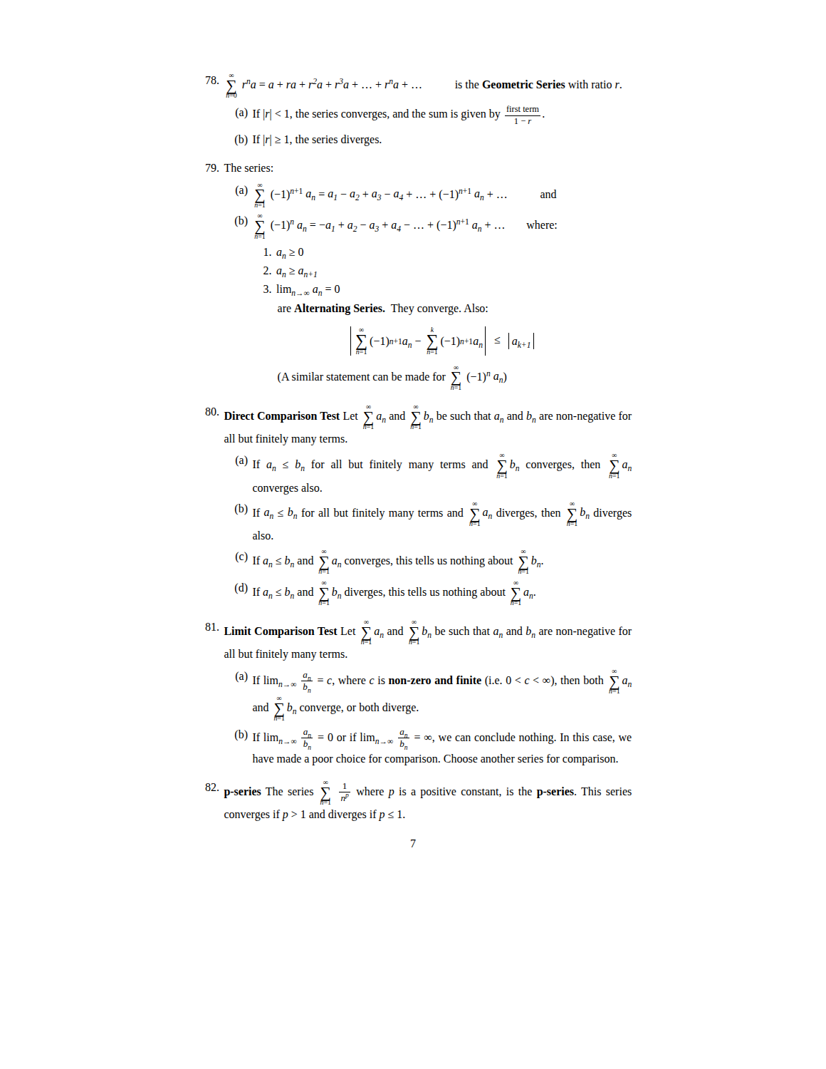78. ∞∑n=0 rna = a + ra + r2a + r3a + … + rna + … is the Geometric Series with ratio r.
(a) If |r| < 1, the series converges, and the sum is given by first term 1 − r.
(b) If |r| ≥ 1, the series diverges.
79. The series:
(a) ∞∑n=1 (−1)n+1 an = a1 − a2 + a3 − a4 + … + (−1)n+1 an + … and
(b) ∞∑n=1 (−1)n an = −a1 + a2 − a3 + a4 − … + (−1)n+1 an + … where:
1. an ≥ 0
2. an ≥ an+1
3. limn→∞ an = 0
are Alternating Series. They converge. Also:
∞∑n=1 (−1)n+1 an − k∑n=1 (−1)n+1 an ≤ ak+1
(A similar statement can be made for ∞∑n=1 (−1)n an)
80. Direct Comparison Test Let ∞∑n=1 an and ∞∑n=1 bn be such that an and bn are non-negative for all but finitely many terms.
(a) If an ≤ bn for all but finitely many terms and ∞∑n=1 bn converges, then ∞∑n=1 an converges also.
(b) If an ≤ bn for all but finitely many terms and ∞∑n=1 an diverges, then ∞∑n=1 bn diverges also.
(c) If an ≤ bn and ∞∑n=1 an converges, this tells us nothing about ∞∑n=1 bn.
(d) If an ≤ bn and ∞∑n=1 bn diverges, this tells us nothing about ∞∑n=1 an.
81. Limit Comparison Test Let ∞∑n=1 an and ∞∑n=1 bn be such that an and bn are non-negative for all but finitely many terms.
(a) If limn→∞ an bn = c, where c is non-zero and finite (i.e. 0 < c < ∞), then both ∞∑n=1 an and ∞∑n=1 bn converge, or both diverge.
(b) If limn→∞ an bn = 0 or if limn→∞ an bn = ∞, we can conclude nothing. In this case, we have made a poor choice for comparison. Choose another series for comparison.
82. p-series The series ∞∑n=1 1 np where p is a positive constant, is the p-series. This series converges if p > 1 and diverges if p ≤ 1.
7